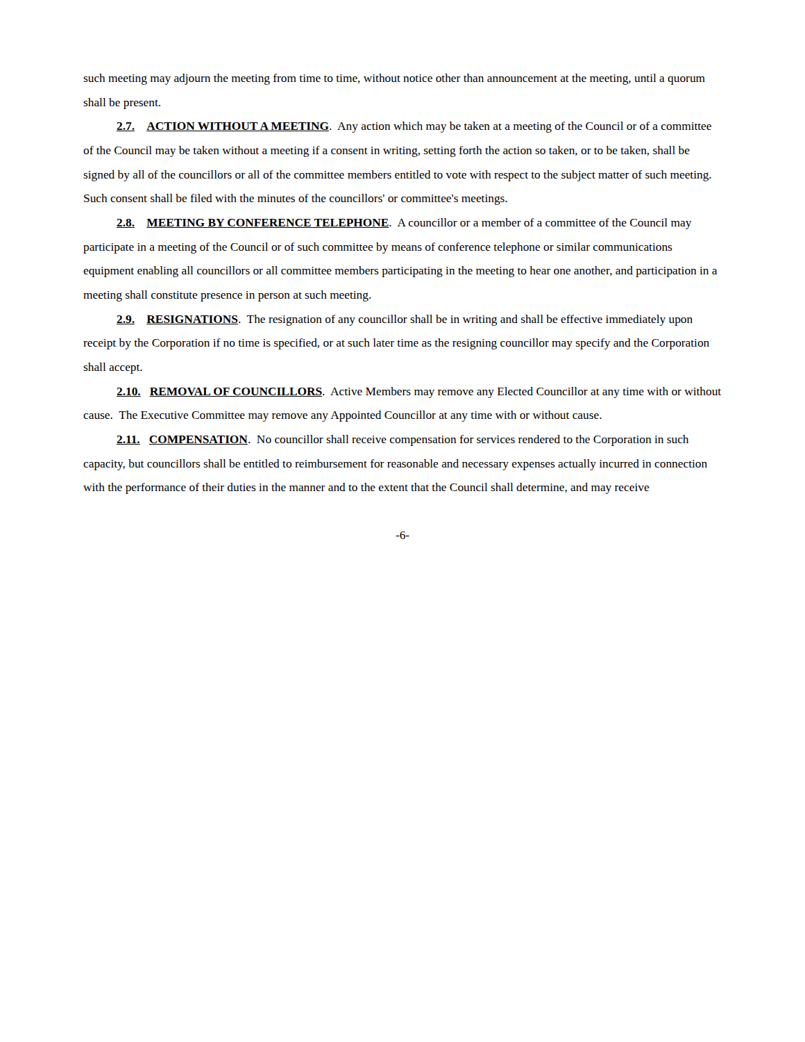such meeting may adjourn the meeting from time to time, without notice other than announcement at the meeting, until a quorum shall be present.
2.7. ACTION WITHOUT A MEETING. Any action which may be taken at a meeting of the Council or of a committee of the Council may be taken without a meeting if a consent in writing, setting forth the action so taken, or to be taken, shall be signed by all of the councillors or all of the committee members entitled to vote with respect to the subject matter of such meeting. Such consent shall be filed with the minutes of the councillors' or committee's meetings.
2.8. MEETING BY CONFERENCE TELEPHONE. A councillor or a member of a committee of the Council may participate in a meeting of the Council or of such committee by means of conference telephone or similar communications equipment enabling all councillors or all committee members participating in the meeting to hear one another, and participation in a meeting shall constitute presence in person at such meeting.
2.9. RESIGNATIONS. The resignation of any councillor shall be in writing and shall be effective immediately upon receipt by the Corporation if no time is specified, or at such later time as the resigning councillor may specify and the Corporation shall accept.
2.10. REMOVAL OF COUNCILLORS. Active Members may remove any Elected Councillor at any time with or without cause. The Executive Committee may remove any Appointed Councillor at any time with or without cause.
2.11. COMPENSATION. No councillor shall receive compensation for services rendered to the Corporation in such capacity, but councillors shall be entitled to reimbursement for reasonable and necessary expenses actually incurred in connection with the performance of their duties in the manner and to the extent that the Council shall determine, and may receive
-6-